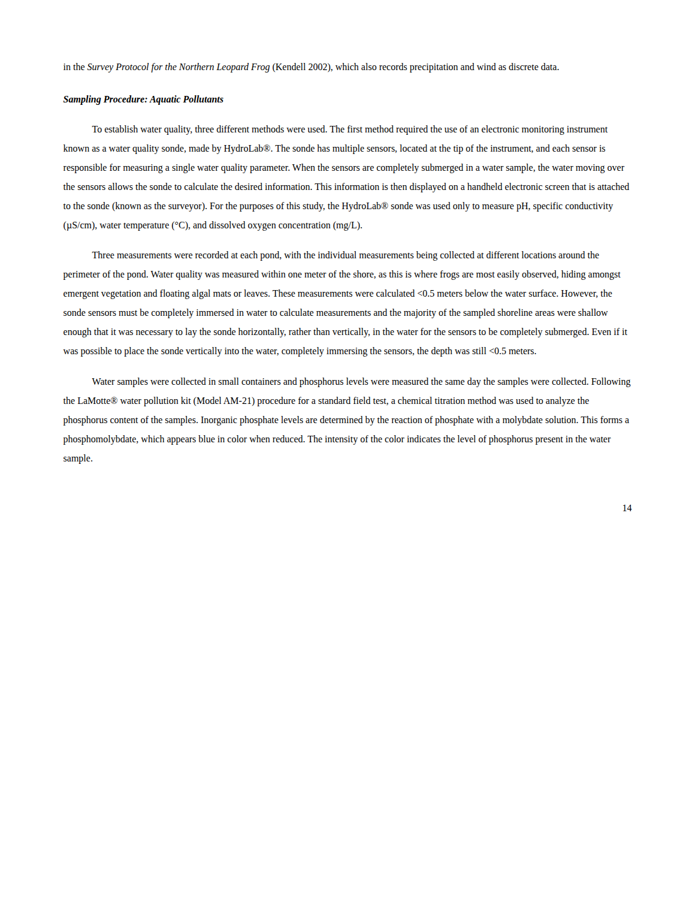in the Survey Protocol for the Northern Leopard Frog (Kendell 2002), which also records precipitation and wind as discrete data.
Sampling Procedure: Aquatic Pollutants
To establish water quality, three different methods were used. The first method required the use of an electronic monitoring instrument known as a water quality sonde, made by HydroLab®. The sonde has multiple sensors, located at the tip of the instrument, and each sensor is responsible for measuring a single water quality parameter. When the sensors are completely submerged in a water sample, the water moving over the sensors allows the sonde to calculate the desired information. This information is then displayed on a handheld electronic screen that is attached to the sonde (known as the surveyor). For the purposes of this study, the HydroLab® sonde was used only to measure pH, specific conductivity (µS/cm), water temperature (°C), and dissolved oxygen concentration (mg/L).
Three measurements were recorded at each pond, with the individual measurements being collected at different locations around the perimeter of the pond. Water quality was measured within one meter of the shore, as this is where frogs are most easily observed, hiding amongst emergent vegetation and floating algal mats or leaves. These measurements were calculated <0.5 meters below the water surface. However, the sonde sensors must be completely immersed in water to calculate measurements and the majority of the sampled shoreline areas were shallow enough that it was necessary to lay the sonde horizontally, rather than vertically, in the water for the sensors to be completely submerged. Even if it was possible to place the sonde vertically into the water, completely immersing the sensors, the depth was still <0.5 meters.
Water samples were collected in small containers and phosphorus levels were measured the same day the samples were collected. Following the LaMotte® water pollution kit (Model AM-21) procedure for a standard field test, a chemical titration method was used to analyze the phosphorus content of the samples. Inorganic phosphate levels are determined by the reaction of phosphate with a molybdate solution. This forms a phosphomolybdate, which appears blue in color when reduced. The intensity of the color indicates the level of phosphorus present in the water sample.
14